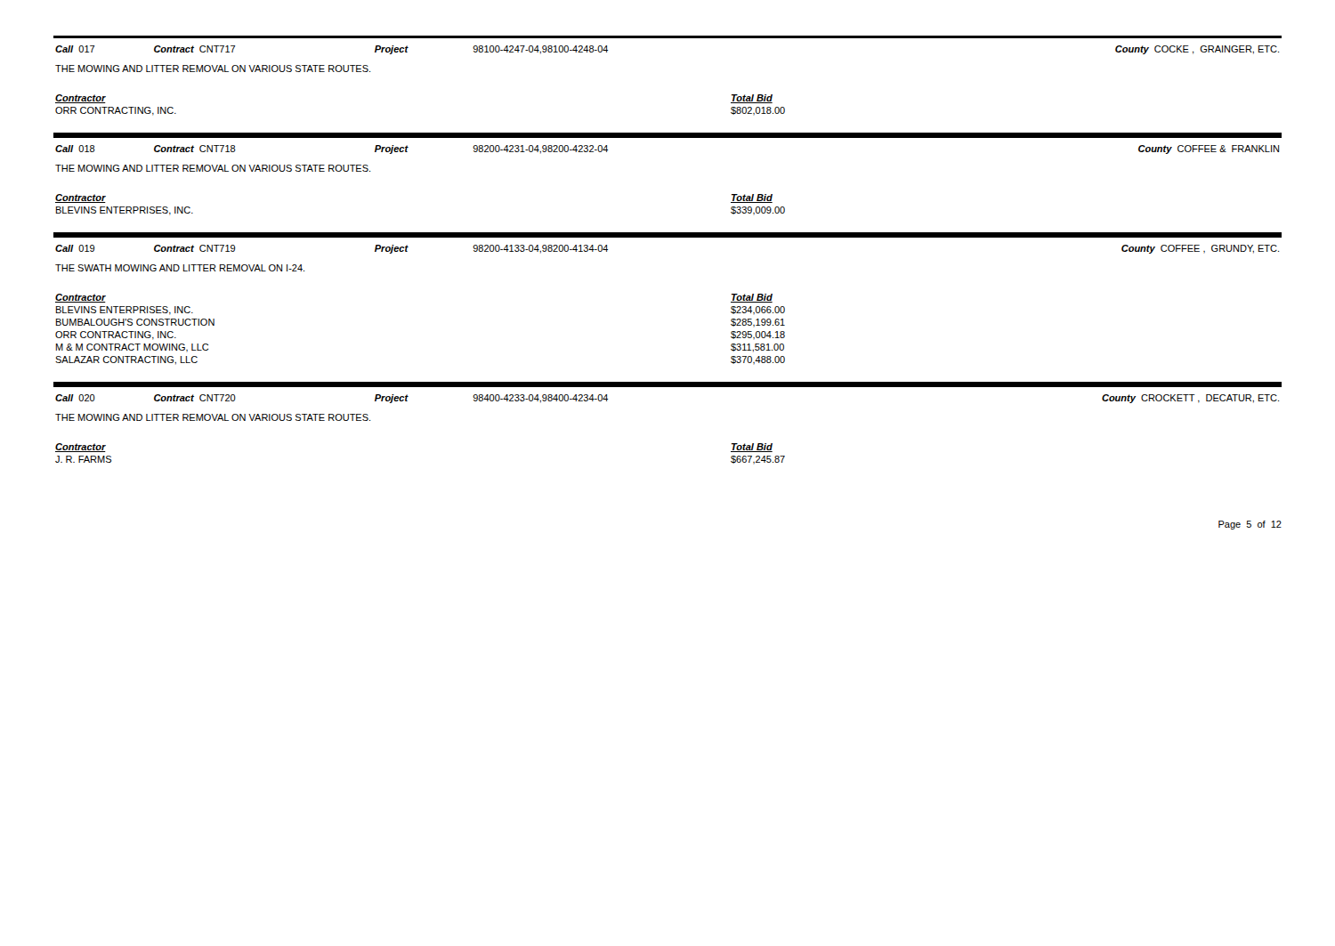| Call 017 | Contract CNT717 | Project | 98100-4247-04,98100-4248-04 | County COCKE , GRAINGER, ETC. |
THE MOWING AND LITTER REMOVAL ON VARIOUS STATE ROUTES.
| Contractor | Total Bid |
| ORR CONTRACTING, INC. | $802,018.00 |
| Call 018 | Contract CNT718 | Project | 98200-4231-04,98200-4232-04 | County COFFEE & FRANKLIN |
THE MOWING AND LITTER REMOVAL ON VARIOUS STATE ROUTES.
| Contractor | Total Bid |
| BLEVINS ENTERPRISES, INC. | $339,009.00 |
| Call 019 | Contract CNT719 | Project | 98200-4133-04,98200-4134-04 | County COFFEE , GRUNDY, ETC. |
THE SWATH MOWING AND LITTER REMOVAL ON I-24.
| Contractor | Total Bid |
| BLEVINS ENTERPRISES, INC. | $234,066.00 |
| BUMBALOUGH'S CONSTRUCTION | $285,199.61 |
| ORR CONTRACTING, INC. | $295,004.18 |
| M & M CONTRACT MOWING, LLC | $311,581.00 |
| SALAZAR CONTRACTING, LLC | $370,488.00 |
| Call 020 | Contract CNT720 | Project | 98400-4233-04,98400-4234-04 | County CROCKETT , DECATUR, ETC. |
THE MOWING AND LITTER REMOVAL ON VARIOUS STATE ROUTES.
| Contractor | Total Bid |
| J. R. FARMS | $667,245.87 |
Page 5 of 12